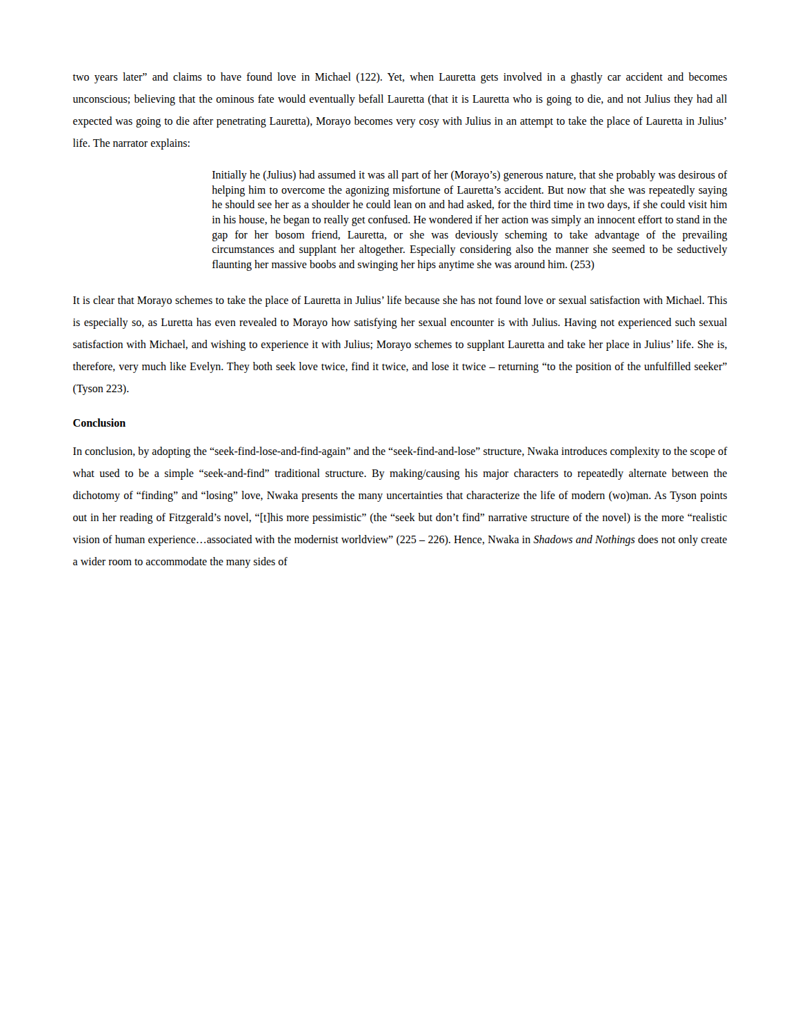two years later” and claims to have found love in Michael (122). Yet, when Lauretta gets involved in a ghastly car accident and becomes unconscious; believing that the ominous fate would eventually befall Lauretta (that it is Lauretta who is going to die, and not Julius they had all expected was going to die after penetrating Lauretta), Morayo becomes very cosy with Julius in an attempt to take the place of Lauretta in Julius’ life. The narrator explains:
Initially he (Julius) had assumed it was all part of her (Morayo’s) generous nature, that she probably was desirous of helping him to overcome the agonizing misfortune of Lauretta’s accident. But now that she was repeatedly saying he should see her as a shoulder he could lean on and had asked, for the third time in two days, if she could visit him in his house, he began to really get confused. He wondered if her action was simply an innocent effort to stand in the gap for her bosom friend, Lauretta, or she was deviously scheming to take advantage of the prevailing circumstances and supplant her altogether. Especially considering also the manner she seemed to be seductively flaunting her massive boobs and swinging her hips anytime she was around him. (253)
It is clear that Morayo schemes to take the place of Lauretta in Julius’ life because she has not found love or sexual satisfaction with Michael. This is especially so, as Luretta has even revealed to Morayo how satisfying her sexual encounter is with Julius. Having not experienced such sexual satisfaction with Michael, and wishing to experience it with Julius; Morayo schemes to supplant Lauretta and take her place in Julius’ life. She is, therefore, very much like Evelyn. They both seek love twice, find it twice, and lose it twice – returning “to the position of the unfulfilled seeker” (Tyson 223).
Conclusion
In conclusion, by adopting the “seek-find-lose-and-find-again” and the “seek-find-and-lose” structure, Nwaka introduces complexity to the scope of what used to be a simple “seek-and-find” traditional structure. By making/causing his major characters to repeatedly alternate between the dichotomy of “finding” and “losing” love, Nwaka presents the many uncertainties that characterize the life of modern (wo)man. As Tyson points out in her reading of Fitzgerald’s novel, “[t]his more pessimistic” (the “seek but don’t find” narrative structure of the novel) is the more “realistic vision of human experience…associated with the modernist worldview” (225 – 226). Hence, Nwaka in Shadows and Nothings does not only create a wider room to accommodate the many sides of